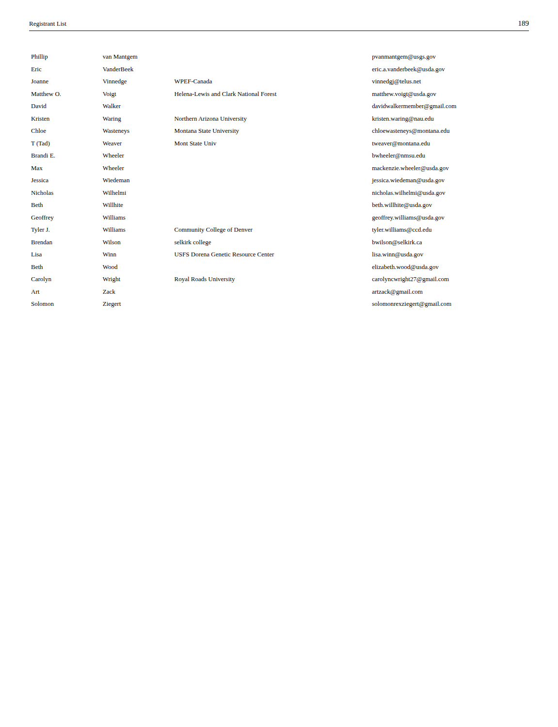Registrant List
189
| Phillip | van Mantgem | | pvanmantgem@usgs.gov |
| Eric | VanderBeek | | eric.a.vanderbeek@usda.gov |
| Joanne | Vinnedge | WPEF-Canada | vinnedgj@telus.net |
| Matthew O. | Voigt | Helena-Lewis and Clark National Forest | matthew.voigt@usda.gov |
| David | Walker | | davidwalkermember@gmail.com |
| Kristen | Waring | Northern Arizona University | kristen.waring@nau.edu |
| Chloe | Wasteneys | Montana State University | chloewasteneys@montana.edu |
| T (Tad) | Weaver | Mont State Univ | tweaver@montana.edu |
| Brandi E. | Wheeler | | bwheeler@nmsu.edu |
| Max | Wheeler | | mackenzie.wheeler@usda.gov |
| Jessica | Wiedeman | | jessica.wiedeman@usda.gov |
| Nicholas | Wilhelmi | | nicholas.wilhelmi@usda.gov |
| Beth | Willhite | | beth.willhite@usda.gov |
| Geoffrey | Williams | | geoffrey.williams@usda.gov |
| Tyler J. | Williams | Community College of Denver | tyler.williams@ccd.edu |
| Brendan | Wilson | selkirk college | bwilson@selkirk.ca |
| Lisa | Winn | USFS Dorena Genetic Resource Center | lisa.winn@usda.gov |
| Beth | Wood | | elizabeth.wood@usda.gov |
| Carolyn | Wright | Royal Roads University | carolyncwright27@gmail.com |
| Art | Zack | | artzack@gmail.com |
| Solomon | Ziegert | | solomonrexziegert@gmail.com |